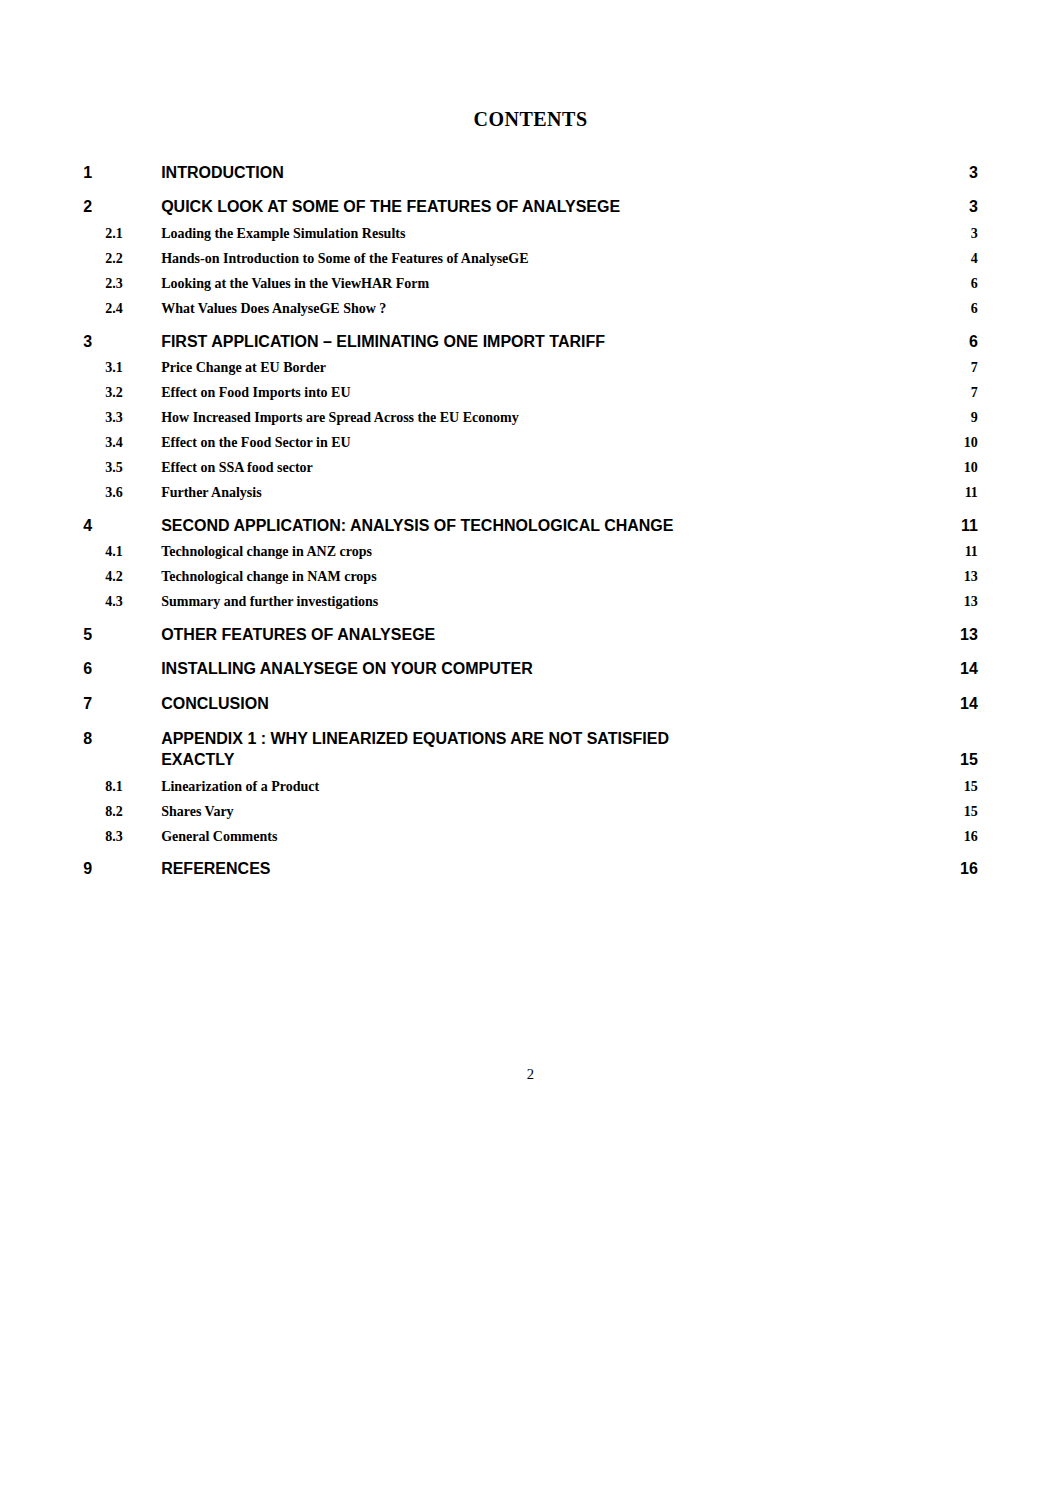CONTENTS
| 1 | INTRODUCTION | 3 |
| 2 | QUICK LOOK AT SOME OF THE FEATURES OF ANALYSEGE | 3 |
| 2.1 | Loading the Example Simulation Results | 3 |
| 2.2 | Hands-on Introduction to Some of the Features of AnalyseGE | 4 |
| 2.3 | Looking at the Values in the ViewHAR Form | 6 |
| 2.4 | What Values Does AnalyseGE Show ? | 6 |
| 3 | FIRST APPLICATION – ELIMINATING ONE IMPORT TARIFF | 6 |
| 3.1 | Price Change at EU Border | 7 |
| 3.2 | Effect on Food Imports into EU | 7 |
| 3.3 | How Increased Imports are Spread Across the EU Economy | 9 |
| 3.4 | Effect on the Food Sector in EU | 10 |
| 3.5 | Effect on SSA food sector | 10 |
| 3.6 | Further Analysis | 11 |
| 4 | SECOND APPLICATION: ANALYSIS OF TECHNOLOGICAL CHANGE | 11 |
| 4.1 | Technological change in ANZ crops | 11 |
| 4.2 | Technological change in NAM crops | 13 |
| 4.3 | Summary and further investigations | 13 |
| 5 | OTHER FEATURES OF ANALYSEGE | 13 |
| 6 | INSTALLING ANALYSEGE ON YOUR COMPUTER | 14 |
| 7 | CONCLUSION | 14 |
| 8 | APPENDIX 1 : WHY LINEARIZED EQUATIONS ARE NOT SATISFIED EXACTLY | 15 |
| 8.1 | Linearization of a Product | 15 |
| 8.2 | Shares Vary | 15 |
| 8.3 | General Comments | 16 |
| 9 | REFERENCES | 16 |
2